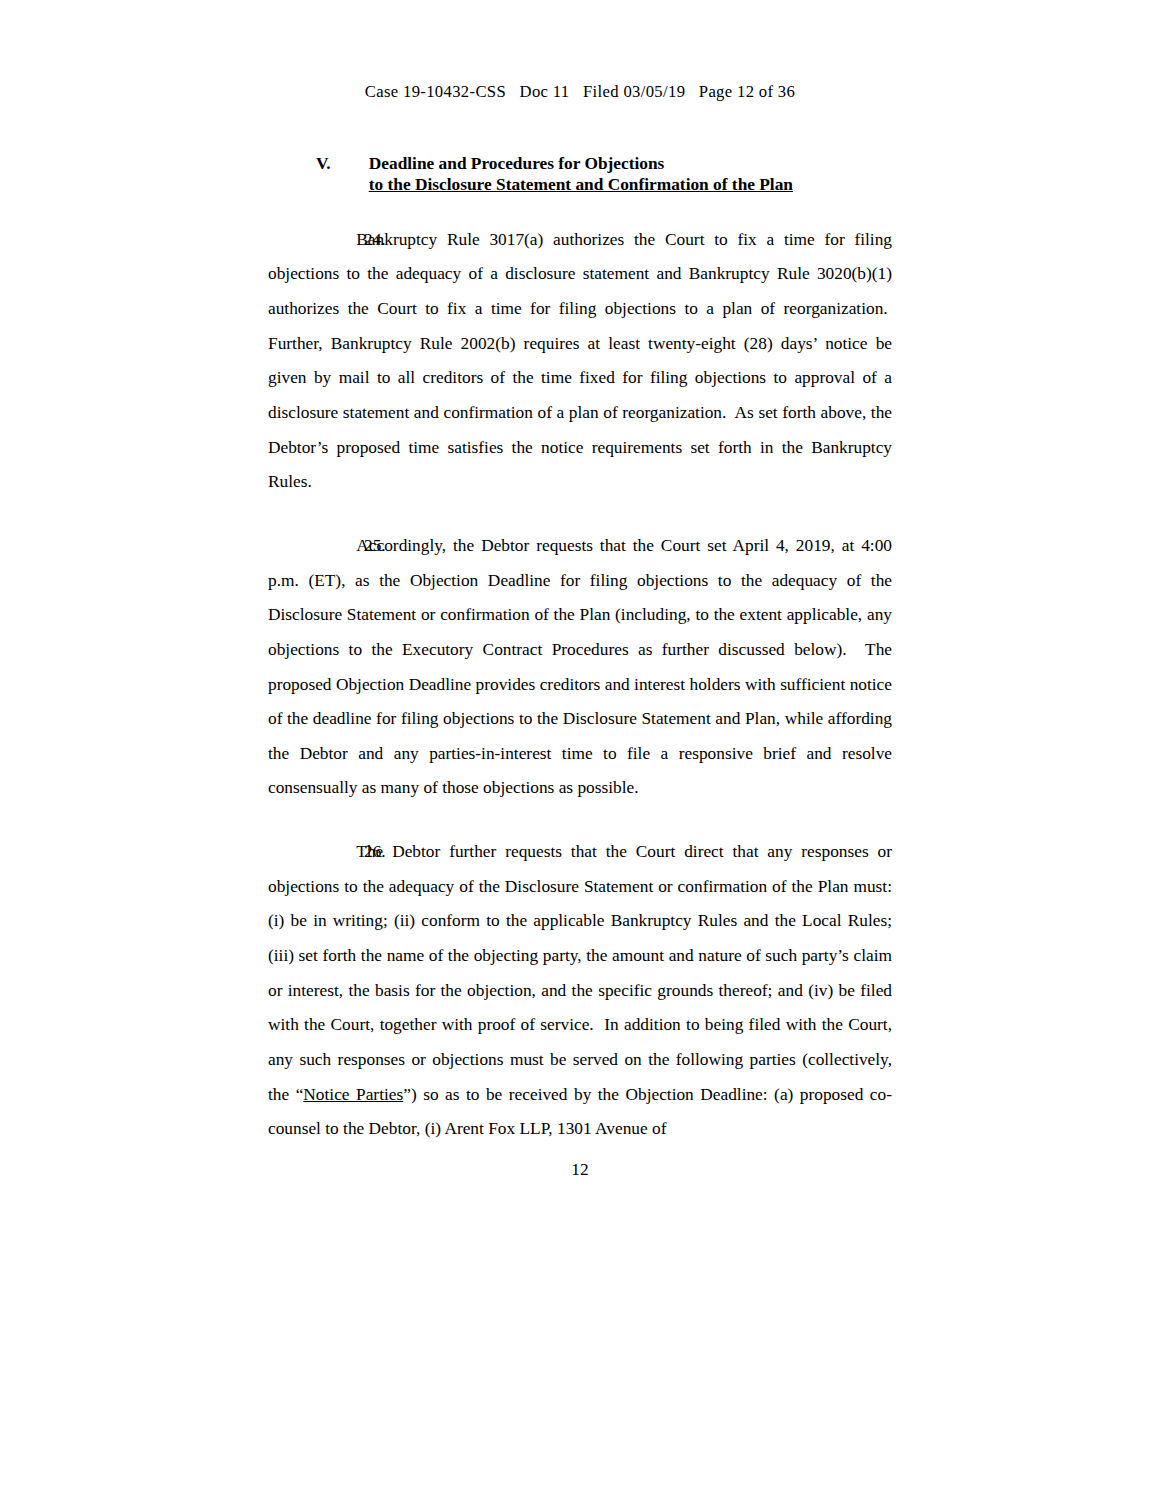Case 19-10432-CSS Doc 11 Filed 03/05/19 Page 12 of 36
V. Deadline and Procedures for Objections to the Disclosure Statement and Confirmation of the Plan
24. Bankruptcy Rule 3017(a) authorizes the Court to fix a time for filing objections to the adequacy of a disclosure statement and Bankruptcy Rule 3020(b)(1) authorizes the Court to fix a time for filing objections to a plan of reorganization. Further, Bankruptcy Rule 2002(b) requires at least twenty-eight (28) days’ notice be given by mail to all creditors of the time fixed for filing objections to approval of a disclosure statement and confirmation of a plan of reorganization. As set forth above, the Debtor’s proposed time satisfies the notice requirements set forth in the Bankruptcy Rules.
25. Accordingly, the Debtor requests that the Court set April 4, 2019, at 4:00 p.m. (ET), as the Objection Deadline for filing objections to the adequacy of the Disclosure Statement or confirmation of the Plan (including, to the extent applicable, any objections to the Executory Contract Procedures as further discussed below). The proposed Objection Deadline provides creditors and interest holders with sufficient notice of the deadline for filing objections to the Disclosure Statement and Plan, while affording the Debtor and any parties-in-interest time to file a responsive brief and resolve consensually as many of those objections as possible.
26. The Debtor further requests that the Court direct that any responses or objections to the adequacy of the Disclosure Statement or confirmation of the Plan must: (i) be in writing; (ii) conform to the applicable Bankruptcy Rules and the Local Rules; (iii) set forth the name of the objecting party, the amount and nature of such party’s claim or interest, the basis for the objection, and the specific grounds thereof; and (iv) be filed with the Court, together with proof of service. In addition to being filed with the Court, any such responses or objections must be served on the following parties (collectively, the “Notice Parties”) so as to be received by the Objection Deadline: (a) proposed co-counsel to the Debtor, (i) Arent Fox LLP, 1301 Avenue of
12